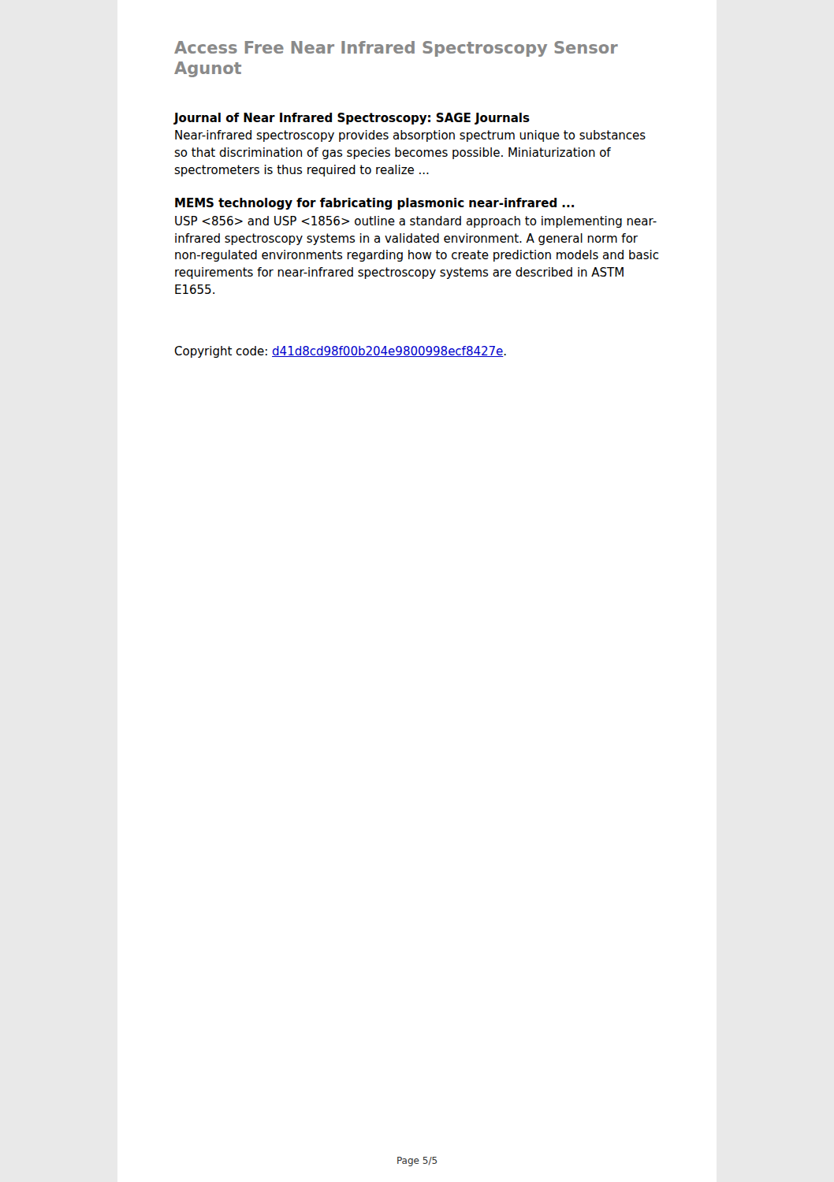Access Free Near Infrared Spectroscopy Sensor Agunot
Journal of Near Infrared Spectroscopy: SAGE Journals
Near-infrared spectroscopy provides absorption spectrum unique to substances so that discrimination of gas species becomes possible. Miniaturization of spectrometers is thus required to realize ...
MEMS technology for fabricating plasmonic near-infrared ...
USP <856> and USP <1856> outline a standard approach to implementing near-infrared spectroscopy systems in a validated environment. A general norm for non-regulated environments regarding how to create prediction models and basic requirements for near-infrared spectroscopy systems are described in ASTM E1655.
Copyright code: d41d8cd98f00b204e9800998ecf8427e.
Page 5/5